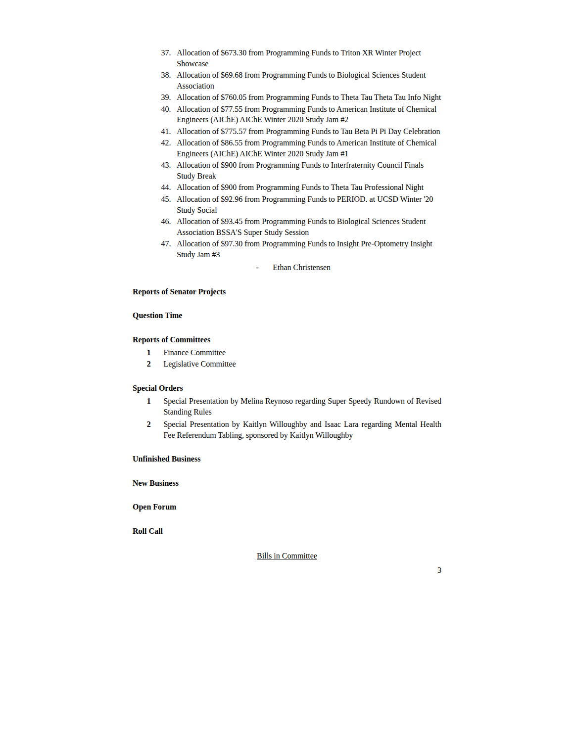Allocation of $673.30 from Programming Funds to Triton XR Winter Project Showcase
Allocation of $69.68 from Programming Funds to Biological Sciences Student Association
Allocation of $760.05 from Programming Funds to Theta Tau Theta Tau Info Night
Allocation of $77.55 from Programming Funds to American Institute of Chemical Engineers (AIChE) AIChE Winter 2020 Study Jam #2
Allocation of $775.57 from Programming Funds to Tau Beta Pi Pi Day Celebration
Allocation of $86.55 from Programming Funds to American Institute of Chemical Engineers (AIChE) AIChE Winter 2020 Study Jam #1
Allocation of $900 from Programming Funds to Interfraternity Council Finals Study Break
Allocation of $900 from Programming Funds to Theta Tau Professional Night
Allocation of $92.96 from Programming Funds to PERIOD. at UCSD Winter '20 Study Social
Allocation of $93.45 from Programming Funds to Biological Sciences Student Association BSSA'S Super Study Session
Allocation of $97.30 from Programming Funds to Insight Pre-Optometry Insight Study Jam #3
-Ethan Christensen
Reports of Senator Projects
Question Time
Reports of Committees
Finance Committee
Legislative Committee
Special Orders
Special Presentation by Melina Reynoso regarding Super Speedy Rundown of Revised Standing Rules
Special Presentation by Kaitlyn Willoughby and Isaac Lara regarding Mental Health Fee Referendum Tabling, sponsored by Kaitlyn Willoughby
Unfinished Business
New Business
Open Forum
Roll Call
Bills in Committee
3